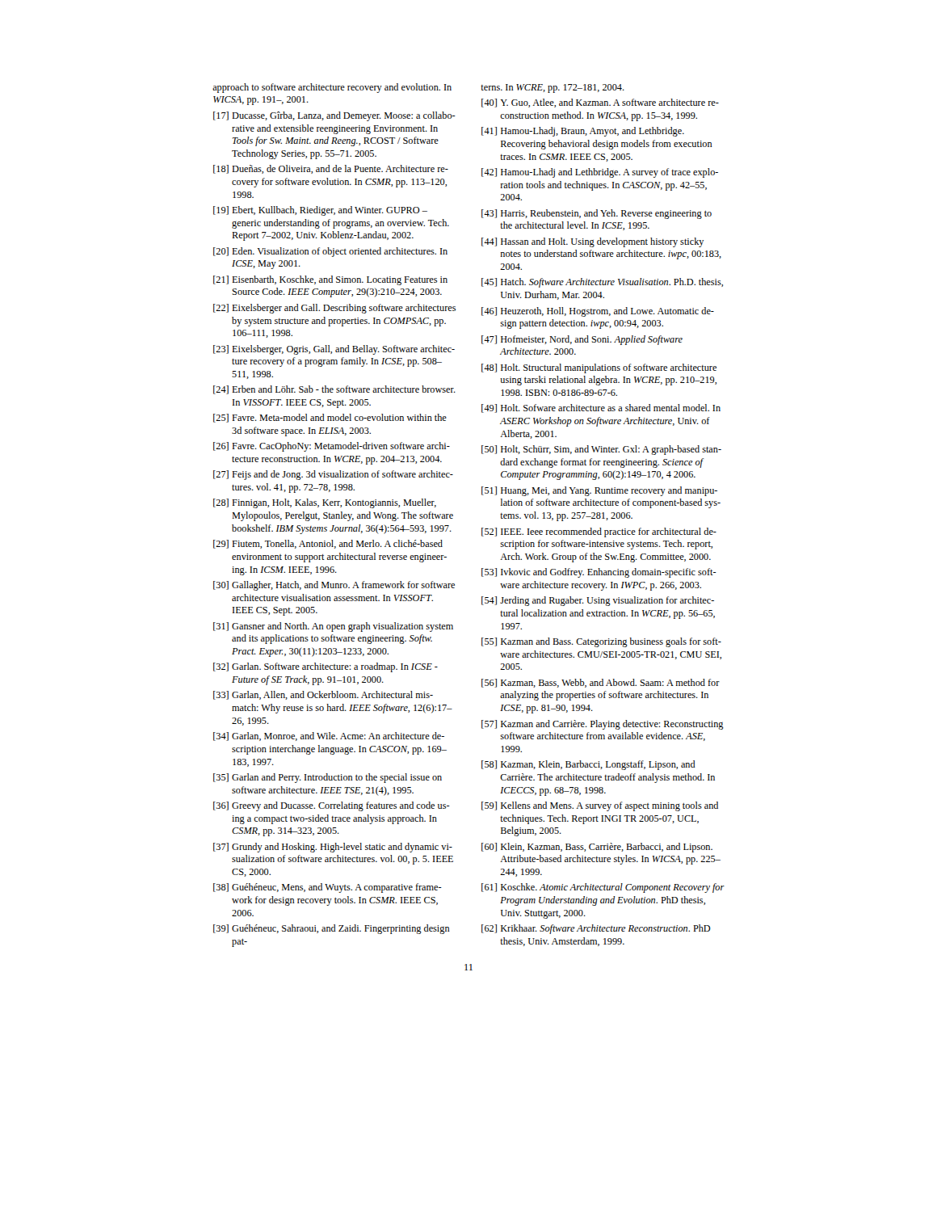approach to software architecture recovery and evolution. In WICSA, pp. 191–, 2001.
[17] Ducasse, Gîrba, Lanza, and Demeyer. Moose: a collaborative and extensible reengineering Environment. In Tools for Sw. Maint. and Reeng., RCOST / Software Technology Series, pp. 55–71. 2005.
[18] Dueñas, de Oliveira, and de la Puente. Architecture recovery for software evolution. In CSMR, pp. 113–120, 1998.
[19] Ebert, Kullbach, Riediger, and Winter. GUPRO – generic understanding of programs, an overview. Tech. Report 7–2002, Univ. Koblenz-Landau, 2002.
[20] Eden. Visualization of object oriented architectures. In ICSE, May 2001.
[21] Eisenbarth, Koschke, and Simon. Locating Features in Source Code. IEEE Computer, 29(3):210–224, 2003.
[22] Eixelsberger and Gall. Describing software architectures by system structure and properties. In COMPSAC, pp. 106–111, 1998.
[23] Eixelsberger, Ogris, Gall, and Bellay. Software architecture recovery of a program family. In ICSE, pp. 508–511, 1998.
[24] Erben and Löhr. Sab - the software architecture browser. In VISSOFT. IEEE CS, Sept. 2005.
[25] Favre. Meta-model and model co-evolution within the 3d software space. In ELISA, 2003.
[26] Favre. CacOphoNy: Metamodel-driven software architecture reconstruction. In WCRE, pp. 204–213, 2004.
[27] Feijs and de Jong. 3d visualization of software architectures. vol. 41, pp. 72–78, 1998.
[28] Finnigan, Holt, Kalas, Kerr, Kontogiannis, Mueller, Mylopoulos, Perelgut, Stanley, and Wong. The software bookshelf. IBM Systems Journal, 36(4):564–593, 1997.
[29] Fiutem, Tonella, Antoniol, and Merlo. A cliché-based environment to support architectural reverse engineering. In ICSM. IEEE, 1996.
[30] Gallagher, Hatch, and Munro. A framework for software architecture visualisation assessment. In VISSOFT. IEEE CS, Sept. 2005.
[31] Gansner and North. An open graph visualization system and its applications to software engineering. Softw. Pract. Exper., 30(11):1203–1233, 2000.
[32] Garlan. Software architecture: a roadmap. In ICSE - Future of SE Track, pp. 91–101, 2000.
[33] Garlan, Allen, and Ockerbloom. Architectural mismatch: Why reuse is so hard. IEEE Software, 12(6):17–26, 1995.
[34] Garlan, Monroe, and Wile. Acme: An architecture description interchange language. In CASCON, pp. 169–183, 1997.
[35] Garlan and Perry. Introduction to the special issue on software architecture. IEEE TSE, 21(4), 1995.
[36] Greevy and Ducasse. Correlating features and code using a compact two-sided trace analysis approach. In CSMR, pp. 314–323, 2005.
[37] Grundy and Hosking. High-level static and dynamic visualization of software architectures. vol. 00, p. 5. IEEE CS, 2000.
[38] Guéhéneuc, Mens, and Wuyts. A comparative framework for design recovery tools. In CSMR. IEEE CS, 2006.
[39] Guéhéneuc, Sahraoui, and Zaidi. Fingerprinting design pat-
terns. In WCRE, pp. 172–181, 2004.
[40] Y. Guo, Atlee, and Kazman. A software architecture reconstruction method. In WICSA, pp. 15–34, 1999.
[41] Hamou-Lhadj, Braun, Amyot, and Lethbridge. Recovering behavioral design models from execution traces. In CSMR. IEEE CS, 2005.
[42] Hamou-Lhadj and Lethbridge. A survey of trace exploration tools and techniques. In CASCON, pp. 42–55, 2004.
[43] Harris, Reubenstein, and Yeh. Reverse engineering to the architectural level. In ICSE, 1995.
[44] Hassan and Holt. Using development history sticky notes to understand software architecture. iwpc, 00:183, 2004.
[45] Hatch. Software Architecture Visualisation. Ph.D. thesis, Univ. Durham, Mar. 2004.
[46] Heuzeroth, Holl, Hogstrom, and Lowe. Automatic design pattern detection. iwpc, 00:94, 2003.
[47] Hofmeister, Nord, and Soni. Applied Software Architecture. 2000.
[48] Holt. Structural manipulations of software architecture using tarski relational algebra. In WCRE, pp. 210–219, 1998. ISBN: 0-8186-89-67-6.
[49] Holt. Sofware architecture as a shared mental model. In ASERC Workshop on Software Architecture, Univ. of Alberta, 2001.
[50] Holt, Schürr, Sim, and Winter. Gxl: A graph-based standard exchange format for reengineering. Science of Computer Programming, 60(2):149–170, 4 2006.
[51] Huang, Mei, and Yang. Runtime recovery and manipulation of software architecture of component-based systems. vol. 13, pp. 257–281, 2006.
[52] IEEE. Ieee recommended practice for architectural description for software-intensive systems. Tech. report, Arch. Work. Group of the Sw.Eng. Committee, 2000.
[53] Ivkovic and Godfrey. Enhancing domain-specific software architecture recovery. In IWPC, p. 266, 2003.
[54] Jerding and Rugaber. Using visualization for architectural localization and extraction. In WCRE, pp. 56–65, 1997.
[55] Kazman and Bass. Categorizing business goals for software architectures. CMU/SEI-2005-TR-021, CMU SEI, 2005.
[56] Kazman, Bass, Webb, and Abowd. Saam: A method for analyzing the properties of software architectures. In ICSE, pp. 81–90, 1994.
[57] Kazman and Carrière. Playing detective: Reconstructing software architecture from available evidence. ASE, 1999.
[58] Kazman, Klein, Barbacci, Longstaff, Lipson, and Carrière. The architecture tradeoff analysis method. In ICECCS, pp. 68–78, 1998.
[59] Kellens and Mens. A survey of aspect mining tools and techniques. Tech. Report INGI TR 2005-07, UCL, Belgium, 2005.
[60] Klein, Kazman, Bass, Carrière, Barbacci, and Lipson. Attribute-based architecture styles. In WICSA, pp. 225–244, 1999.
[61] Koschke. Atomic Architectural Component Recovery for Program Understanding and Evolution. PhD thesis, Univ. Stuttgart, 2000.
[62] Krikhaar. Software Architecture Reconstruction. PhD thesis, Univ. Amsterdam, 1999.
11